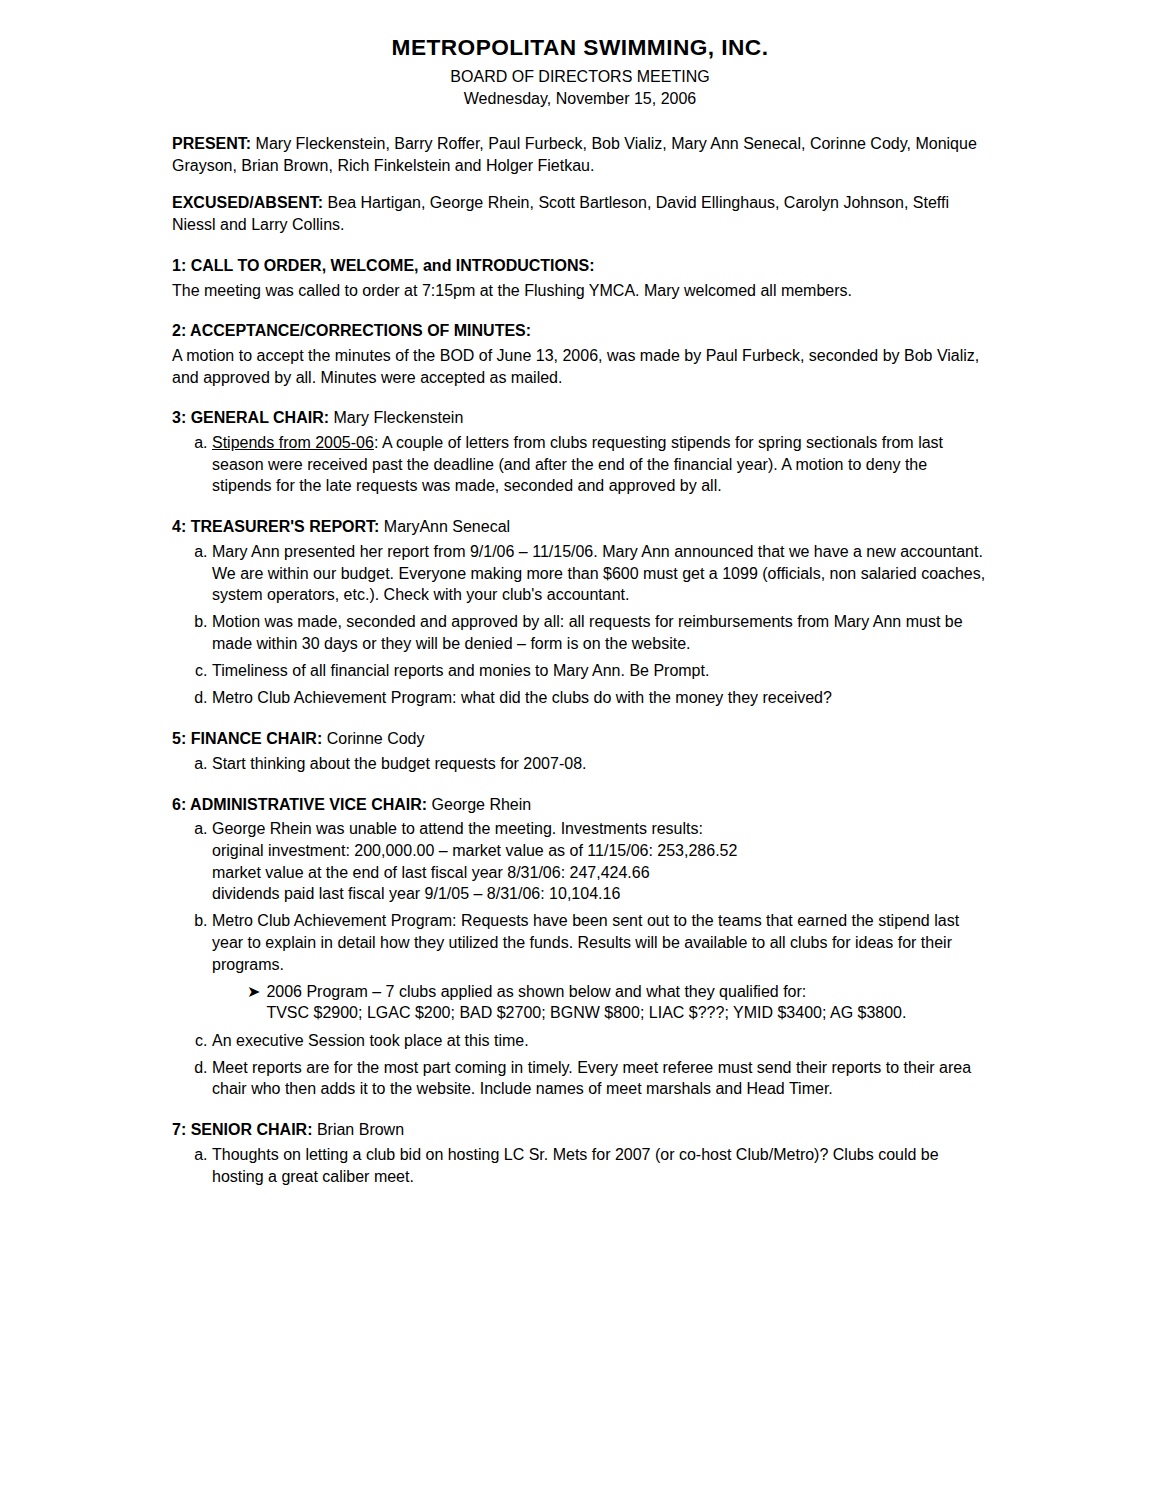METROPOLITAN SWIMMING, INC.
BOARD OF DIRECTORS MEETING
Wednesday, November 15, 2006
PRESENT: Mary Fleckenstein, Barry Roffer, Paul Furbeck, Bob Vializ, Mary Ann Senecal, Corinne Cody, Monique Grayson, Brian Brown, Rich Finkelstein and Holger Fietkau.
EXCUSED/ABSENT: Bea Hartigan, George Rhein, Scott Bartleson, David Ellinghaus, Carolyn Johnson, Steffi Niessl and Larry Collins.
1: CALL TO ORDER, WELCOME, and INTRODUCTIONS:
The meeting was called to order at 7:15pm at the Flushing YMCA. Mary welcomed all members.
2: ACCEPTANCE/CORRECTIONS OF MINUTES:
A motion to accept the minutes of the BOD of June 13, 2006, was made by Paul Furbeck, seconded by Bob Vializ, and approved by all. Minutes were accepted as mailed.
3: GENERAL CHAIR: Mary Fleckenstein
Stipends from 2005-06: A couple of letters from clubs requesting stipends for spring sectionals from last season were received past the deadline (and after the end of the financial year). A motion to deny the stipends for the late requests was made, seconded and approved by all.
4: TREASURER'S REPORT: MaryAnn Senecal
Mary Ann presented her report from 9/1/06 – 11/15/06. Mary Ann announced that we have a new accountant. We are within our budget. Everyone making more than $600 must get a 1099 (officials, non salaried coaches, system operators, etc.). Check with your club's accountant.
Motion was made, seconded and approved by all: all requests for reimbursements from Mary Ann must be made within 30 days or they will be denied – form is on the website.
Timeliness of all financial reports and monies to Mary Ann. Be Prompt.
Metro Club Achievement Program: what did the clubs do with the money they received?
5: FINANCE CHAIR: Corinne Cody
Start thinking about the budget requests for 2007-08.
6: ADMINISTRATIVE VICE CHAIR: George Rhein
George Rhein was unable to attend the meeting. Investments results:
original investment: 200,000.00 – market value as of 11/15/06: 253,286.52
market value at the end of last fiscal year 8/31/06: 247,424.66
dividends paid last fiscal year 9/1/05 – 8/31/06: 10,104.16
Metro Club Achievement Program: Requests have been sent out to the teams that earned the stipend last year to explain in detail how they utilized the funds. Results will be available to all clubs for ideas for their programs.
2006 Program – 7 clubs applied as shown below and what they qualified for:
TVSC $2900; LGAC $200; BAD $2700; BGNW $800; LIAC $???; YMID $3400; AG $3800.
An executive Session took place at this time.
Meet reports are for the most part coming in timely. Every meet referee must send their reports to their area chair who then adds it to the website. Include names of meet marshals and Head Timer.
7: SENIOR CHAIR: Brian Brown
Thoughts on letting a club bid on hosting LC Sr. Mets for 2007 (or co-host Club/Metro)? Clubs could be hosting a great caliber meet.